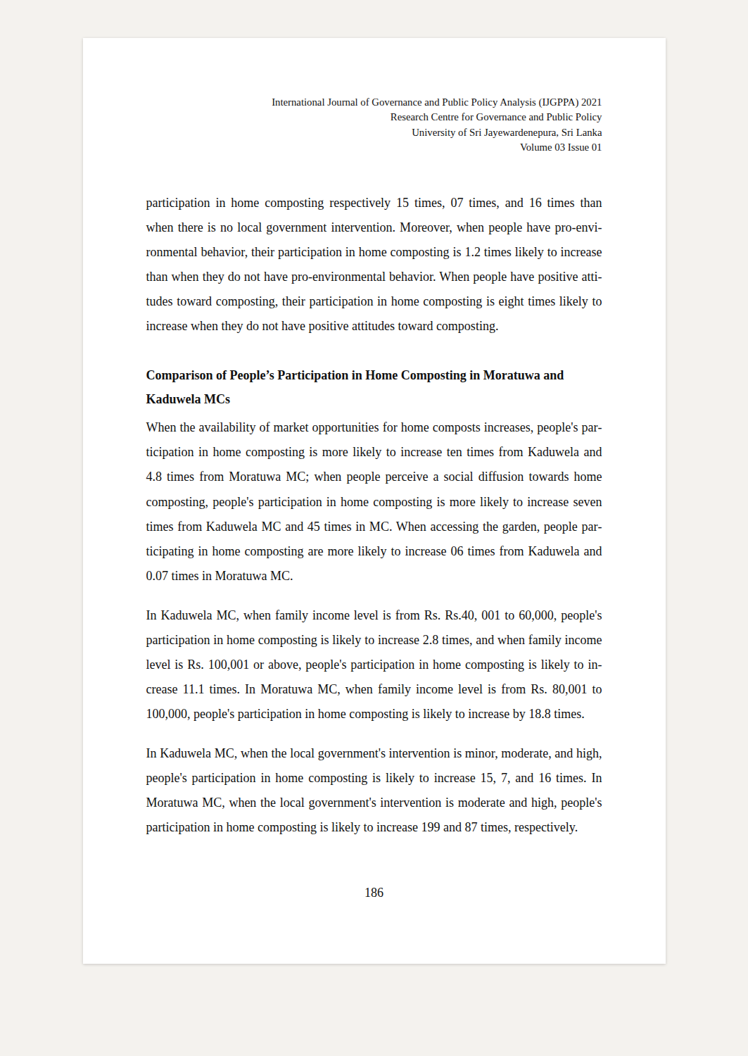International Journal of Governance and Public Policy Analysis (IJGPPA) 2021
Research Centre for Governance and Public Policy
University of Sri Jayewardenepura, Sri Lanka
Volume 03 Issue 01
participation in home composting respectively 15 times, 07 times, and 16 times than when there is no local government intervention. Moreover, when people have pro-environmental behavior, their participation in home composting is 1.2 times likely to increase than when they do not have pro-environmental behavior. When people have positive attitudes toward composting, their participation in home composting is eight times likely to increase when they do not have positive attitudes toward composting.
Comparison of People’s Participation in Home Composting in Moratuwa and Kaduwela MCs
When the availability of market opportunities for home composts increases, people's participation in home composting is more likely to increase ten times from Kaduwela and 4.8 times from Moratuwa MC; when people perceive a social diffusion towards home composting, people's participation in home composting is more likely to increase seven times from Kaduwela MC and 45 times in MC. When accessing the garden, people participating in home composting are more likely to increase 06 times from Kaduwela and 0.07 times in Moratuwa MC.
In Kaduwela MC, when family income level is from Rs. Rs.40, 001 to 60,000, people's participation in home composting is likely to increase 2.8 times, and when family income level is Rs. 100,001 or above, people's participation in home composting is likely to increase 11.1 times. In Moratuwa MC, when family income level is from Rs. 80,001 to 100,000, people's participation in home composting is likely to increase by 18.8 times.
In Kaduwela MC, when the local government's intervention is minor, moderate, and high, people's participation in home composting is likely to increase 15, 7, and 16 times. In Moratuwa MC, when the local government's intervention is moderate and high, people's participation in home composting is likely to increase 199 and 87 times, respectively.
186